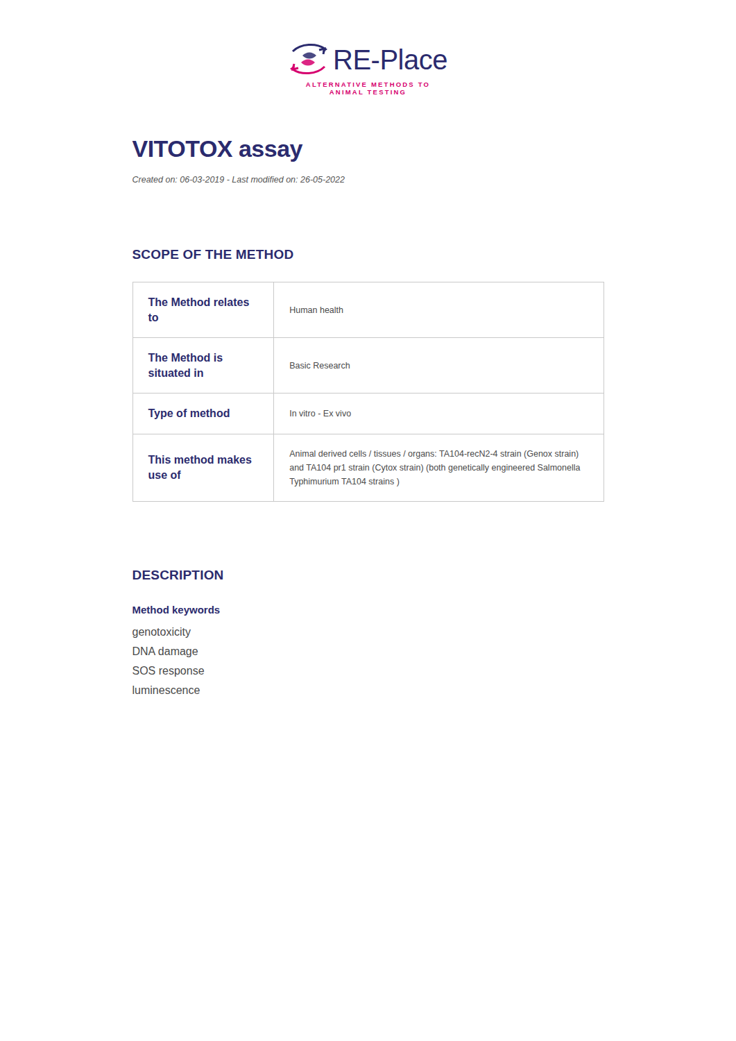RE-Place
ALTERNATIVE METHODS TO
ANIMAL TESTING
VITOTOX assay
Created on: 06-03-2019 - Last modified on: 26-05-2022
SCOPE OF THE METHOD
| The Method relates to | Human health |
| The Method is situated in | Basic Research |
| Type of method | In vitro - Ex vivo |
| This method makes use of | Animal derived cells / tissues / organs: TA104-recN2-4 strain (Genox strain) and TA104 pr1 strain (Cytox strain) (both genetically engineered Salmonella Typhimurium TA104 strains ) |
DESCRIPTION
Method keywords
genotoxicity
DNA damage
SOS response
luminescence